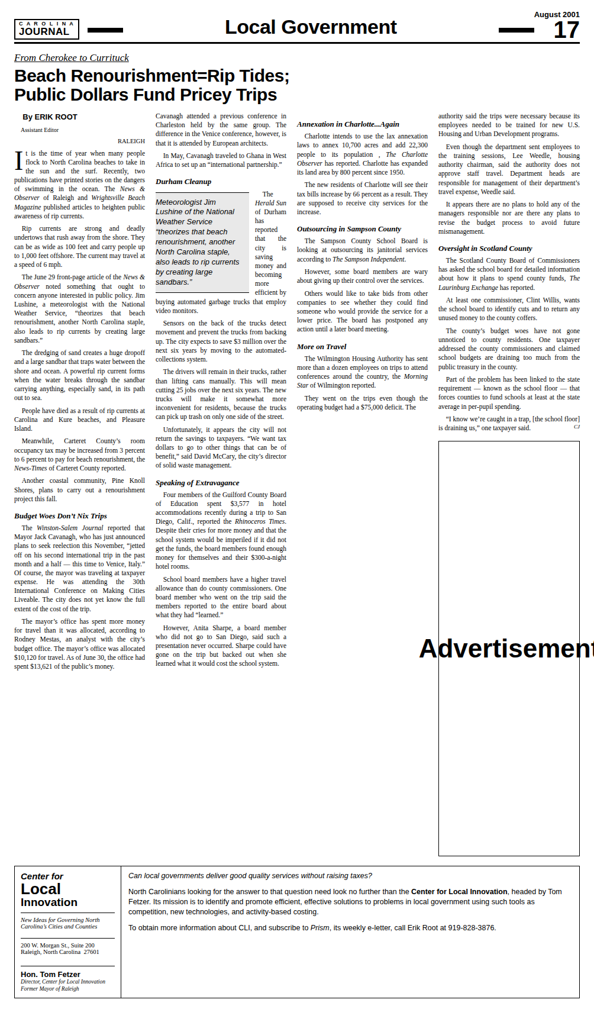C A R O L I N A JOURNAL
Local Government
August 2001 17
From Cherokee to Currituck
Beach Renourishment=Rip Tides;
Public Dollars Fund Pricey Trips
By ERIK ROOT
Assistant Editor
RALEIGH
It is the time of year when many people flock to North Carolina beaches to take in the sun and the surf. Recently, two publications have printed stories on the dangers of swimming in the ocean. The News & Observer of Raleigh and Wrightsville Beach Magazine published articles to heighten public awareness of rip currents.
Rip currents are strong and deadly undertows that rush away from the shore. They can be as wide as 100 feet and carry people up to 1,000 feet offshore. The current may travel at a speed of 6 mph.
The June 29 front-page article of the News & Observer noted something that ought to concern anyone interested in public policy. Jim Lushine, a meteorologist with the National Weather Service, “theorizes that beach renourishment, another North Carolina staple, also leads to rip currents by creating large sandbars.”
The dredging of sand creates a huge dropoff and a large sandbar that traps water between the shore and ocean. A powerful rip current forms when the water breaks through the sandbar carrying anything, especially sand, in its path out to sea.
People have died as a result of rip currents at Carolina and Kure beaches, and Pleasure Island.
Meanwhile, Carteret County’s room occupancy tax may be increased from 3 percent to 6 percent to pay for beach renourishment, the News-Times of Carteret County reported.
Another coastal community, Pine Knoll Shores, plans to carry out a renourishment project this fall.
Budget Woes Don’t Nix Trips
The Winston-Salem Journal reported that Mayor Jack Cavanagh, who has just announced plans to seek reelection this November, “jetted off on his second international trip in the past month and a half — this time to Venice, Italy.” Of course, the mayor was traveling at taxpayer expense. He was attending the 30th International Conference on Making Cities Liveable. The city does not yet know the full extent of the cost of the trip.
The mayor’s office has spent more money for travel than it was allocated, according to Rodney Mestas, an analyst with the city’s budget office. The mayor’s office was allocated $10,120 for travel. As of June 30, the office had spent $13,621 of the public’s money.
Cavanagh attended a previous conference in Charleston held by the same group. The difference in the Venice conference, however, is that it is attended by European architects.
In May, Cavanagh traveled to Ghana in West Africa to set up an “international partnership.”
Durham Cleanup
Meteorologist Jim Lushine of the National Weather Service “theorizes that beach renourishment, another North Carolina staple, also leads to rip currents by creating large sandbars.”
The Herald Sun of Durham has reported that the city is saving money and becoming more efficient by buying automated garbage trucks that employ video monitors.
Sensors on the back of the trucks detect movement and prevent the trucks from backing up. The city expects to save $3 million over the next six years by moving to the automated-collections system.
The drivers will remain in their trucks, rather than lifting cans manually. This will mean cutting 25 jobs over the next six years. The new trucks will make it somewhat more inconvenient for residents, because the trucks can pick up trash on only one side of the street.
Unfortunately, it appears the city will not return the savings to taxpayers. “We want tax dollars to go to other things that can be of benefit,” said David McCary, the city’s director of solid waste management.
Speaking of Extravagance
Four members of the Guilford County Board of Education spent $3,577 in hotel accommodations recently during a trip to San Diego, Calif., reported the Rhinoceros Times. Despite their cries for more money and that the school system would be imperiled if it did not get the funds, the board members found enough money for themselves and their $300-a-night hotel rooms.
School board members have a higher travel allowance than do county commissioners. One board member who went on the trip said the members reported to the entire board about what they had “learned.”
However, Anita Sharpe, a board member who did not go to San Diego, said such a presentation never occurred. Sharpe could have gone on the trip but backed out when she learned what it would cost the school system.
Annexation in Charlotte...Again
Charlotte intends to use the lax annexation laws to annex 10,700 acres and add 22,300 people to its population , The Charlotte Observer has reported. Charlotte has expanded its land area by 800 percent since 1950.
The new residents of Charlotte will see their tax bills increase by 66 percent as a result. They are supposed to receive city services for the increase.
Outsourcing in Sampson County
The Sampson County School Board is looking at outsourcing its janitorial services according to The Sampson Independent.
However, some board members are wary about giving up their control over the services.
Others would like to take bids from other companies to see whether they could find someone who would provide the service for a lower price. The board has postponed any action until a later board meeting.
More on Travel
The Wilmington Housing Authority has sent more than a dozen employees on trips to attend conferences around the country, the Morning Star of Wilmington reported.
They went on the trips even though the operating budget had a $75,000 deficit. The
authority said the trips were necessary because its employees needed to be trained for new U.S. Housing and Urban Development programs.
Even though the department sent employees to the training sessions, Lee Weedle, housing authority chairman, said the authority does not approve staff travel. Department heads are responsible for management of their department’s travel expense, Weedle said.
It appears there are no plans to hold any of the managers responsible nor are there any plans to revise the budget process to avoid future mismanagement.
Oversight in Scotland County
The Scotland County Board of Commissioners has asked the school board for detailed information about how it plans to spend county funds, The Laurinburg Exchange has reported.
At least one commissioner, Clint Willis, wants the school board to identify cuts and to return any unused money to the county coffers.
The county’s budget woes have not gone unnoticed to county residents. One taxpayer addressed the county commissioners and claimed school budgets are draining too much from the public treasury in the county.
Part of the problem has been linked to the state requirement — known as the school floor — that forces counties to fund schools at least at the state average in per-pupil spending.
“I know we’re caught in a trap, [the school floor] is draining us,” one taxpayer said. CJ
Advertisement
Center for
Local
Innovation
New Ideas for Governing North Carolina’s Cities and Counties
200 W. Morgan St., Suite 200
Raleigh, North Carolina 27601
Hon. Tom Fetzer
Director, Center for Local Innovation
Former Mayor of Raleigh
Can local governments deliver good quality services without raising taxes?
North Carolinians looking for the answer to that question need look no further than the Center for Local Innovation, headed by Tom Fetzer. Its mission is to identify and promote efficient, effective solutions to problems in local government using such tools as competition, new technologies, and activity-based costing.
To obtain more information about CLI, and subscribe to Prism, its weekly e-letter, call Erik Root at 919-828-3876.